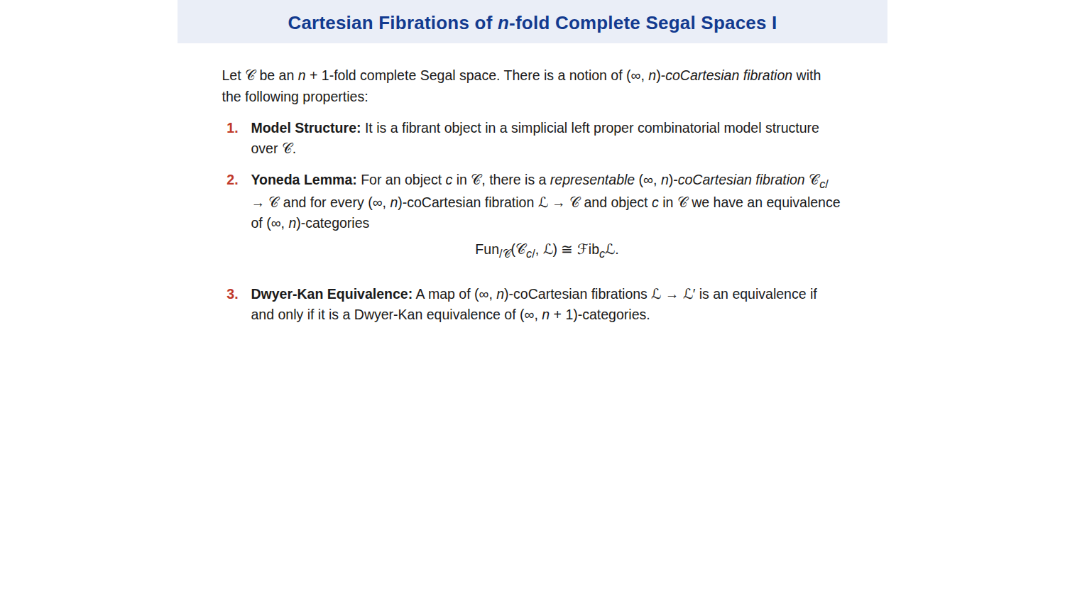Cartesian Fibrations of n-fold Complete Segal Spaces I
Let 𝒞 be an n + 1-fold complete Segal space. There is a notion of (∞, n)-coCartesian fibration with the following properties:
Model Structure: It is a fibrant object in a simplicial left proper combinatorial model structure over 𝒞.
Yoneda Lemma: For an object c in 𝒞, there is a representable (∞, n)-coCartesian fibration 𝒞c/ → 𝒞 and for every (∞, n)-coCartesian fibration ℒ → 𝒞 and object c in 𝒞 we have an equivalence of (∞, n)-categories
Fun/𝒞(𝒞c/, ℒ) ≅ ℱibcℒ.
Dwyer-Kan Equivalence: A map of (∞, n)-coCartesian fibrations ℒ → ℒ′ is an equivalence if and only if it is a Dwyer-Kan equivalence of (∞, n + 1)-categories.